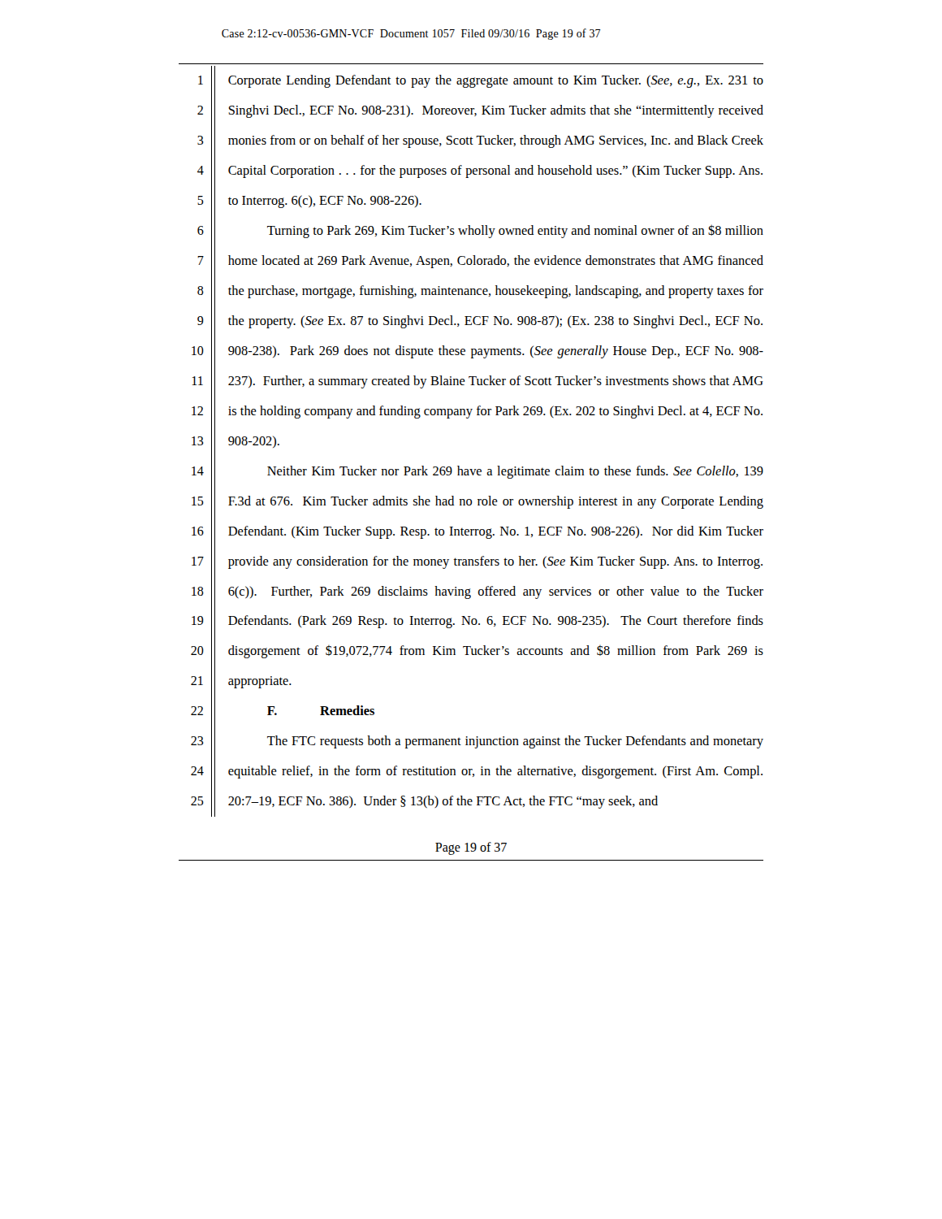Case 2:12-cv-00536-GMN-VCF Document 1057 Filed 09/30/16 Page 19 of 37
1
2
3
4
5
6
7
8
9
10
11
12
13
14
15
16
17
18
19
20
21
22
23
24
25
Corporate Lending Defendant to pay the aggregate amount to Kim Tucker. (See, e.g., Ex. 231 to Singhvi Decl., ECF No. 908-231). Moreover, Kim Tucker admits that she “intermittently received monies from or on behalf of her spouse, Scott Tucker, through AMG Services, Inc. and Black Creek Capital Corporation . . . for the purposes of personal and household uses.” (Kim Tucker Supp. Ans. to Interrog. 6(c), ECF No. 908-226).
Turning to Park 269, Kim Tucker’s wholly owned entity and nominal owner of an $8 million home located at 269 Park Avenue, Aspen, Colorado, the evidence demonstrates that AMG financed the purchase, mortgage, furnishing, maintenance, housekeeping, landscaping, and property taxes for the property. (See Ex. 87 to Singhvi Decl., ECF No. 908-87); (Ex. 238 to Singhvi Decl., ECF No. 908-238). Park 269 does not dispute these payments. (See generally House Dep., ECF No. 908-237). Further, a summary created by Blaine Tucker of Scott Tucker’s investments shows that AMG is the holding company and funding company for Park 269. (Ex. 202 to Singhvi Decl. at 4, ECF No. 908-202).
Neither Kim Tucker nor Park 269 have a legitimate claim to these funds. See Colello, 139 F.3d at 676. Kim Tucker admits she had no role or ownership interest in any Corporate Lending Defendant. (Kim Tucker Supp. Resp. to Interrog. No. 1, ECF No. 908-226). Nor did Kim Tucker provide any consideration for the money transfers to her. (See Kim Tucker Supp. Ans. to Interrog. 6(c)). Further, Park 269 disclaims having offered any services or other value to the Tucker Defendants. (Park 269 Resp. to Interrog. No. 6, ECF No. 908-235). The Court therefore finds disgorgement of $19,072,774 from Kim Tucker’s accounts and $8 million from Park 269 is appropriate.
F. Remedies
The FTC requests both a permanent injunction against the Tucker Defendants and monetary equitable relief, in the form of restitution or, in the alternative, disgorgement. (First Am. Compl. 20:7–19, ECF No. 386). Under § 13(b) of the FTC Act, the FTC “may seek, and
Page 19 of 37